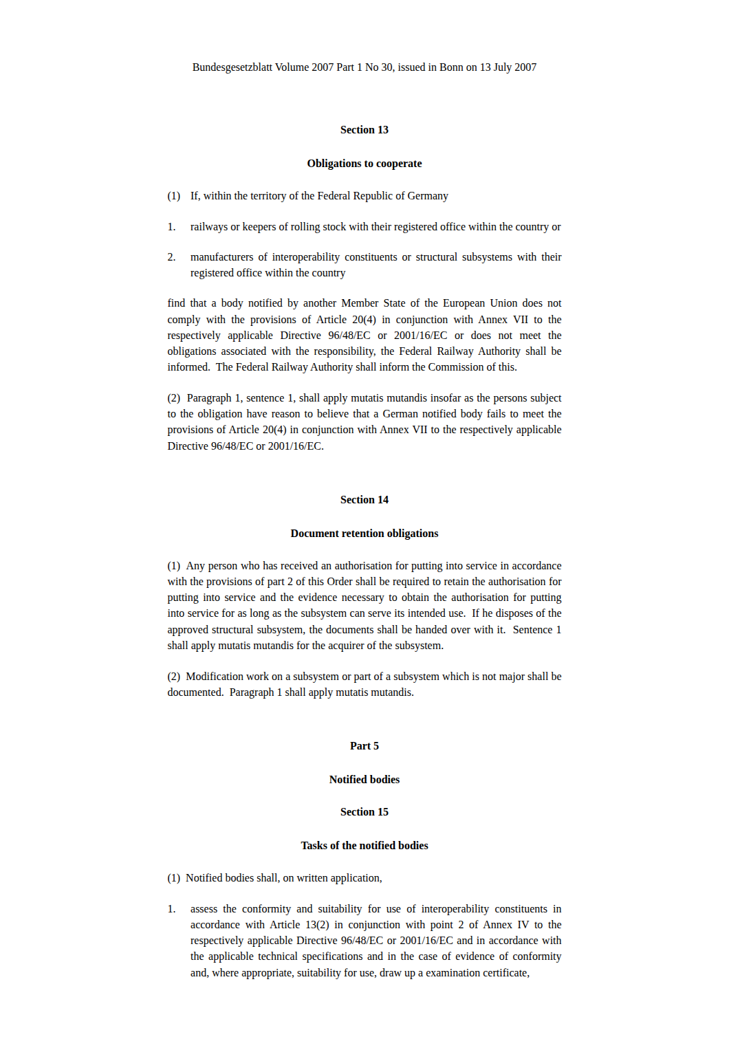Bundesgesetzblatt Volume 2007 Part 1 No 30, issued in Bonn on 13 July 2007
Section 13
Obligations to cooperate
(1) If, within the territory of the Federal Republic of Germany
1. railways or keepers of rolling stock with their registered office within the country or
2. manufacturers of interoperability constituents or structural subsystems with their registered office within the country
find that a body notified by another Member State of the European Union does not comply with the provisions of Article 20(4) in conjunction with Annex VII to the respectively applicable Directive 96/48/EC or 2001/16/EC or does not meet the obligations associated with the responsibility, the Federal Railway Authority shall be informed. The Federal Railway Authority shall inform the Commission of this.
(2) Paragraph 1, sentence 1, shall apply mutatis mutandis insofar as the persons subject to the obligation have reason to believe that a German notified body fails to meet the provisions of Article 20(4) in conjunction with Annex VII to the respectively applicable Directive 96/48/EC or 2001/16/EC.
Section 14
Document retention obligations
(1) Any person who has received an authorisation for putting into service in accordance with the provisions of part 2 of this Order shall be required to retain the authorisation for putting into service and the evidence necessary to obtain the authorisation for putting into service for as long as the subsystem can serve its intended use. If he disposes of the approved structural subsystem, the documents shall be handed over with it. Sentence 1 shall apply mutatis mutandis for the acquirer of the subsystem.
(2) Modification work on a subsystem or part of a subsystem which is not major shall be documented. Paragraph 1 shall apply mutatis mutandis.
Part 5
Notified bodies
Section 15
Tasks of the notified bodies
(1) Notified bodies shall, on written application,
1. assess the conformity and suitability for use of interoperability constituents in accordance with Article 13(2) in conjunction with point 2 of Annex IV to the respectively applicable Directive 96/48/EC or 2001/16/EC and in accordance with the applicable technical specifications and in the case of evidence of conformity and, where appropriate, suitability for use, draw up a examination certificate,